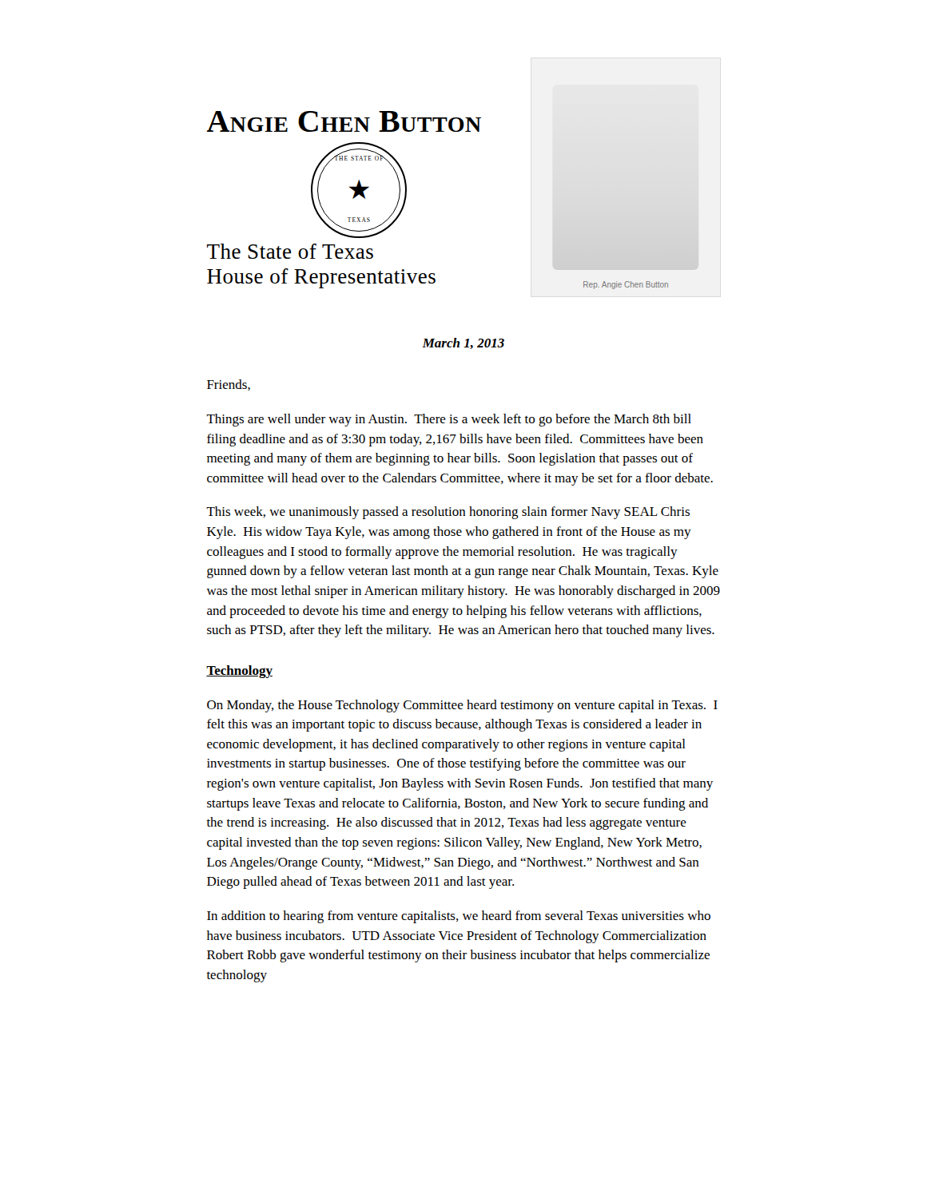Angie Chen Button
The State of ★ Texas
The State of Texas
House of Representatives
Rep. Angie Chen Button
March 1, 2013
Friends,
Things are well under way in Austin. There is a week left to go before the March 8th bill filing deadline and as of 3:30 pm today, 2,167 bills have been filed. Committees have been meeting and many of them are beginning to hear bills. Soon legislation that passes out of committee will head over to the Calendars Committee, where it may be set for a floor debate.
This week, we unanimously passed a resolution honoring slain former Navy SEAL Chris Kyle. His widow Taya Kyle, was among those who gathered in front of the House as my colleagues and I stood to formally approve the memorial resolution. He was tragically gunned down by a fellow veteran last month at a gun range near Chalk Mountain, Texas. Kyle was the most lethal sniper in American military history. He was honorably discharged in 2009 and proceeded to devote his time and energy to helping his fellow veterans with afflictions, such as PTSD, after they left the military. He was an American hero that touched many lives.
Technology
On Monday, the House Technology Committee heard testimony on venture capital in Texas. I felt this was an important topic to discuss because, although Texas is considered a leader in economic development, it has declined comparatively to other regions in venture capital investments in startup businesses. One of those testifying before the committee was our region's own venture capitalist, Jon Bayless with Sevin Rosen Funds. Jon testified that many startups leave Texas and relocate to California, Boston, and New York to secure funding and the trend is increasing. He also discussed that in 2012, Texas had less aggregate venture capital invested than the top seven regions: Silicon Valley, New England, New York Metro, Los Angeles/Orange County, “Midwest,” San Diego, and “Northwest.” Northwest and San Diego pulled ahead of Texas between 2011 and last year.
In addition to hearing from venture capitalists, we heard from several Texas universities who have business incubators. UTD Associate Vice President of Technology Commercialization Robert Robb gave wonderful testimony on their business incubator that helps commercialize technology